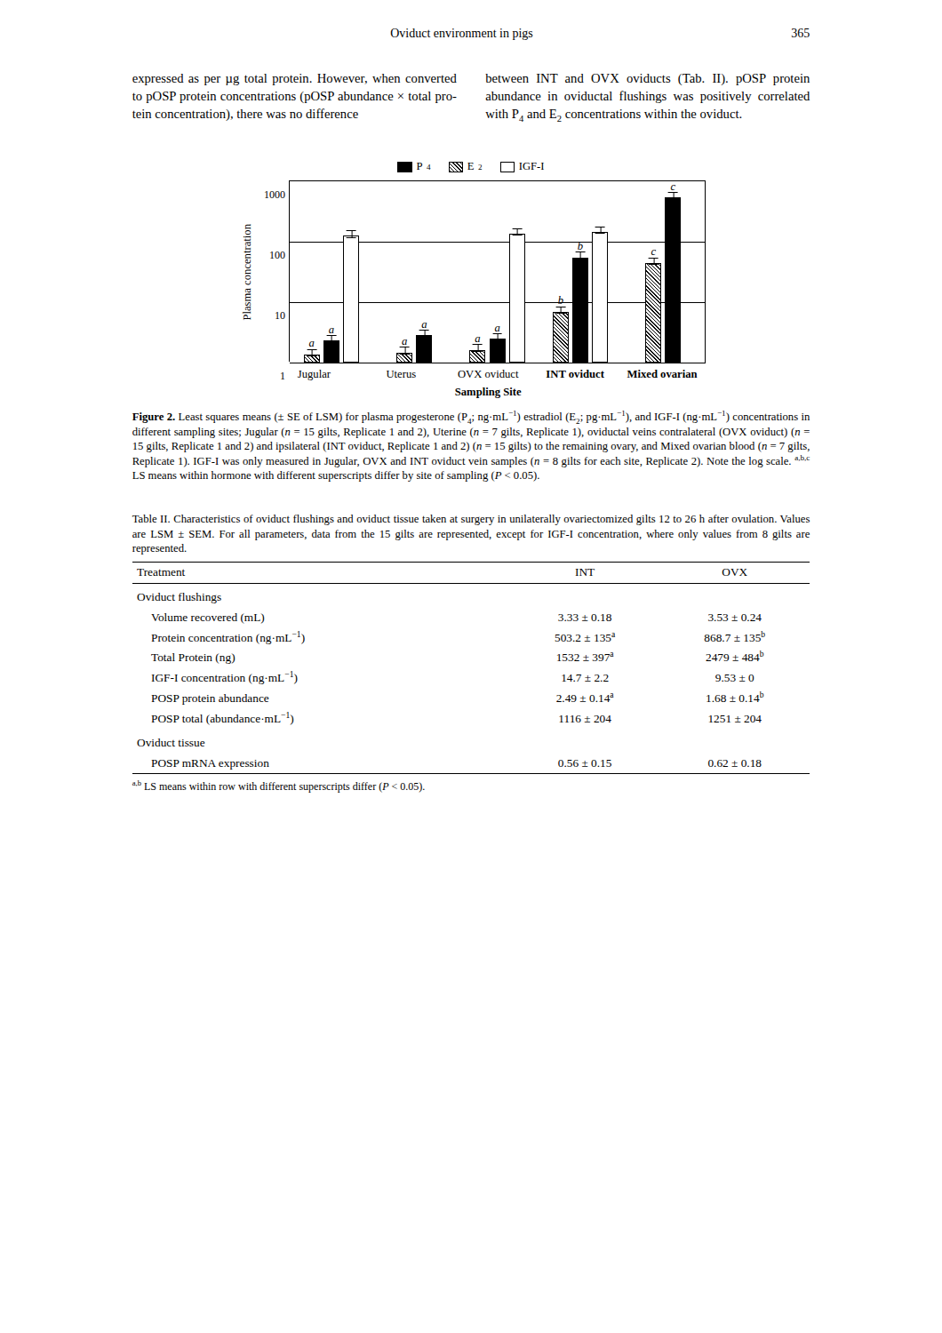Oviduct environment in pigs 365
expressed as per µg total protein. However, when converted to pOSP protein concentrations (pOSP abundance × total protein concentration), there was no difference
between INT and OVX oviducts (Tab. II). pOSP protein abundance in oviductal flushings was positively correlated with P4 and E2 concentrations within the oviduct.
P4 E2 IGF-I
Plasma concentration
1000 100 10 1
a
a
a
a
a
a
b
b
c
c
Jugular
Uterus
OVX oviduct
INT oviduct
Mixed ovarian
Sampling Site
Figure 2. Least squares means (± SE of LSM) for plasma progesterone (P4; ng·mL−1) estradiol (E2; pg·mL−1), and IGF-I (ng·mL−1) concentrations in different sampling sites; Jugular (n = 15 gilts, Replicate 1 and 2), Uterine (n = 7 gilts, Replicate 1), oviductal veins contralateral (OVX oviduct) (n = 15 gilts, Replicate 1 and 2) and ipsilateral (INT oviduct, Replicate 1 and 2) (n = 15 gilts) to the remaining ovary, and Mixed ovarian blood (n = 7 gilts, Replicate 1). IGF-I was only measured in Jugular, OVX and INT oviduct vein samples (n = 8 gilts for each site, Replicate 2). Note the log scale. a,b,c LS means within hormone with different superscripts differ by site of sampling (P < 0.05).
Table II. Characteristics of oviduct flushings and oviduct tissue taken at surgery in unilaterally ovariectomized gilts 12 to 26 h after ovulation. Values are LSM ± SEM. For all parameters, data from the 15 gilts are represented, except for IGF-I concentration, where only values from 8 gilts are represented.
| Treatment | INT | OVX |
| --- | --- | --- |
| Oviduct flushings | | |
| Volume recovered (mL) | 3.33 ± 0.18 | 3.53 ± 0.24 |
| Protein concentration (ng·mL −1 ) | 503.2 ± 135 a | 868.7 ± 135 b |
| Total Protein (ng) | 1532 ± 397 a | 2479 ± 484 b |
| IGF-I concentration (ng·mL −1 ) | 14.7 ± 2.2 | 9.53 ± 0 |
| POSP protein abundance | 2.49 ± 0.14 a | 1.68 ± 0.14 b |
| POSP total (abundance·mL −1 ) | 1116 ± 204 | 1251 ± 204 |
| Oviduct tissue | | |
| POSP mRNA expression | 0.56 ± 0.15 | 0.62 ± 0.18 |
a,b LS means within row with different superscripts differ (P < 0.05).